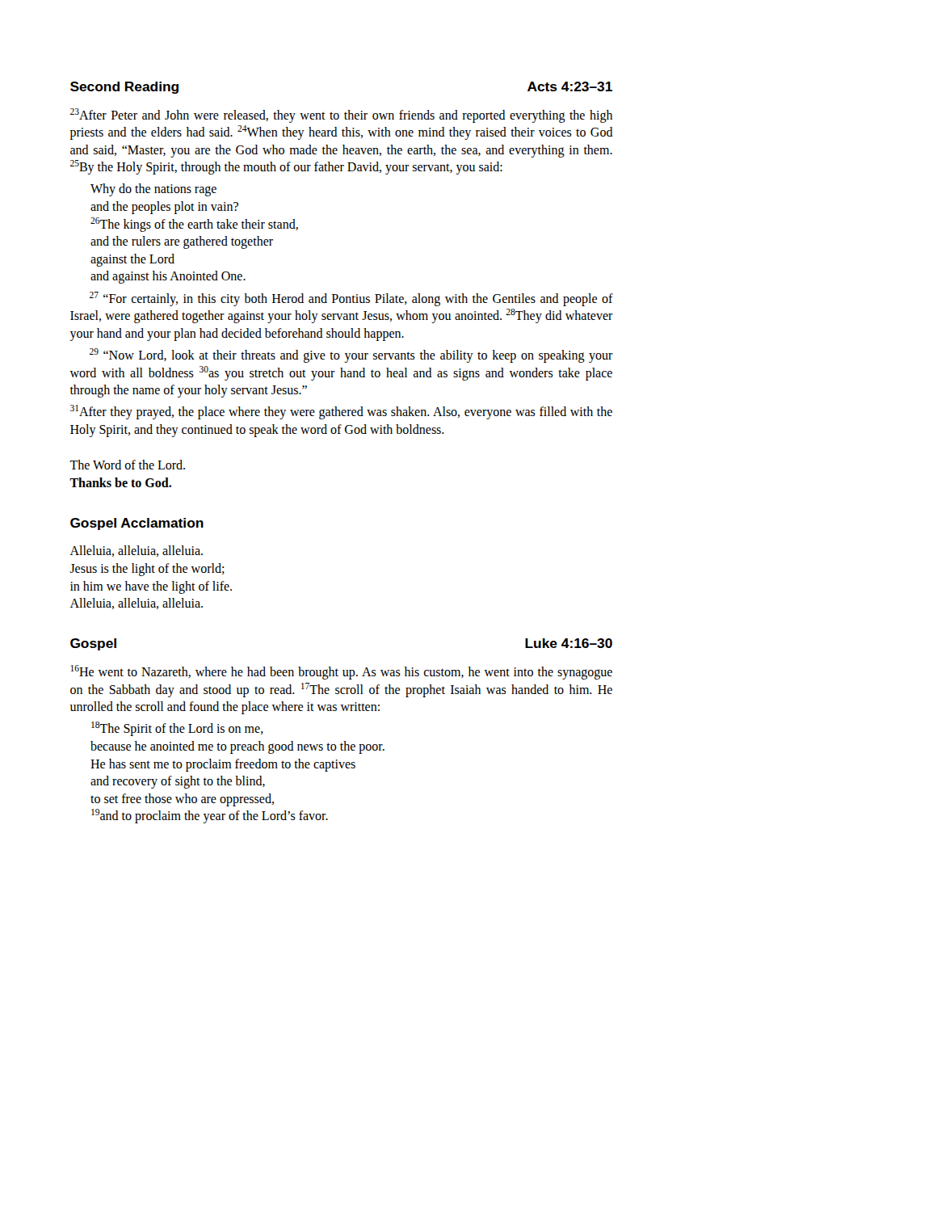Second Reading Acts 4:23–31
23After Peter and John were released, they went to their own friends and reported everything the high priests and the elders had said. 24When they heard this, with one mind they raised their voices to God and said, “Master, you are the God who made the heaven, the earth, the sea, and everything in them. 25By the Holy Spirit, through the mouth of our father David, your servant, you said:
Why do the nations rage
and the peoples plot in vain?
26The kings of the earth take their stand,
and the rulers are gathered together
against the Lord
and against his Anointed One.
27 “For certainly, in this city both Herod and Pontius Pilate, along with the Gentiles and people of Israel, were gathered together against your holy servant Jesus, whom you anointed. 28They did whatever your hand and your plan had decided beforehand should happen.
29 “Now Lord, look at their threats and give to your servants the ability to keep on speaking your word with all boldness 30as you stretch out your hand to heal and as signs and wonders take place through the name of your holy servant Jesus.”
31After they prayed, the place where they were gathered was shaken. Also, everyone was filled with the Holy Spirit, and they continued to speak the word of God with boldness.
The Word of the Lord.
Thanks be to God.
Gospel Acclamation
Alleluia, alleluia, alleluia.
Jesus is the light of the world;
in him we have the light of life.
Alleluia, alleluia, alleluia.
Gospel Luke 4:16–30
16He went to Nazareth, where he had been brought up. As was his custom, he went into the synagogue on the Sabbath day and stood up to read. 17The scroll of the prophet Isaiah was handed to him. He unrolled the scroll and found the place where it was written:
18The Spirit of the Lord is on me,
because he anointed me to preach good news to the poor.
He has sent me to proclaim freedom to the captives
and recovery of sight to the blind,
to set free those who are oppressed,
19and to proclaim the year of the Lord’s favor.